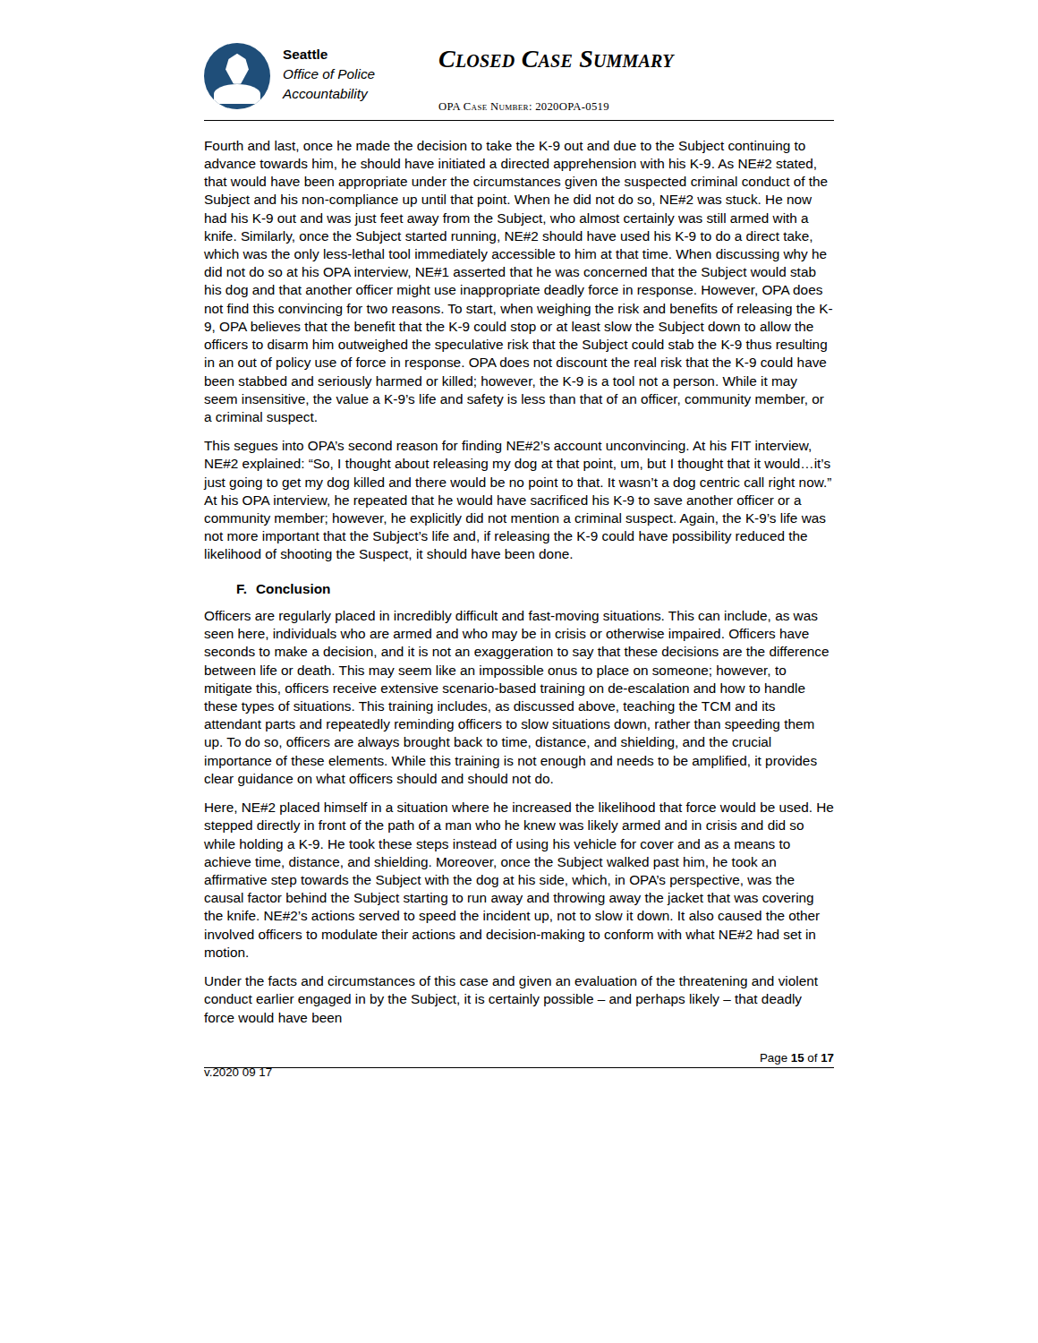Seattle
Office of Police
Accountability
Closed Case Summary
OPA Case Number: 2020OPA-0519
Fourth and last, once he made the decision to take the K-9 out and due to the Subject continuing to advance towards him, he should have initiated a directed apprehension with his K-9. As NE#2 stated, that would have been appropriate under the circumstances given the suspected criminal conduct of the Subject and his non-compliance up until that point. When he did not do so, NE#2 was stuck. He now had his K-9 out and was just feet away from the Subject, who almost certainly was still armed with a knife. Similarly, once the Subject started running, NE#2 should have used his K-9 to do a direct take, which was the only less-lethal tool immediately accessible to him at that time. When discussing why he did not do so at his OPA interview, NE#1 asserted that he was concerned that the Subject would stab his dog and that another officer might use inappropriate deadly force in response. However, OPA does not find this convincing for two reasons. To start, when weighing the risk and benefits of releasing the K-9, OPA believes that the benefit that the K-9 could stop or at least slow the Subject down to allow the officers to disarm him outweighed the speculative risk that the Subject could stab the K-9 thus resulting in an out of policy use of force in response. OPA does not discount the real risk that the K-9 could have been stabbed and seriously harmed or killed; however, the K-9 is a tool not a person. While it may seem insensitive, the value a K-9’s life and safety is less than that of an officer, community member, or a criminal suspect.
This segues into OPA’s second reason for finding NE#2’s account unconvincing. At his FIT interview, NE#2 explained: “So, I thought about releasing my dog at that point, um, but I thought that it would…it’s just going to get my dog killed and there would be no point to that. It wasn’t a dog centric call right now.” At his OPA interview, he repeated that he would have sacrificed his K-9 to save another officer or a community member; however, he explicitly did not mention a criminal suspect. Again, the K-9’s life was not more important that the Subject’s life and, if releasing the K-9 could have possibility reduced the likelihood of shooting the Suspect, it should have been done.
F. Conclusion
Officers are regularly placed in incredibly difficult and fast-moving situations. This can include, as was seen here, individuals who are armed and who may be in crisis or otherwise impaired. Officers have seconds to make a decision, and it is not an exaggeration to say that these decisions are the difference between life or death. This may seem like an impossible onus to place on someone; however, to mitigate this, officers receive extensive scenario-based training on de-escalation and how to handle these types of situations. This training includes, as discussed above, teaching the TCM and its attendant parts and repeatedly reminding officers to slow situations down, rather than speeding them up. To do so, officers are always brought back to time, distance, and shielding, and the crucial importance of these elements. While this training is not enough and needs to be amplified, it provides clear guidance on what officers should and should not do.
Here, NE#2 placed himself in a situation where he increased the likelihood that force would be used. He stepped directly in front of the path of a man who he knew was likely armed and in crisis and did so while holding a K-9. He took these steps instead of using his vehicle for cover and as a means to achieve time, distance, and shielding. Moreover, once the Subject walked past him, he took an affirmative step towards the Subject with the dog at his side, which, in OPA’s perspective, was the causal factor behind the Subject starting to run away and throwing away the jacket that was covering the knife. NE#2’s actions served to speed the incident up, not to slow it down. It also caused the other involved officers to modulate their actions and decision-making to conform with what NE#2 had set in motion.
Under the facts and circumstances of this case and given an evaluation of the threatening and violent conduct earlier engaged in by the Subject, it is certainly possible – and perhaps likely – that deadly force would have been
Page 15 of 17
v.2020 09 17